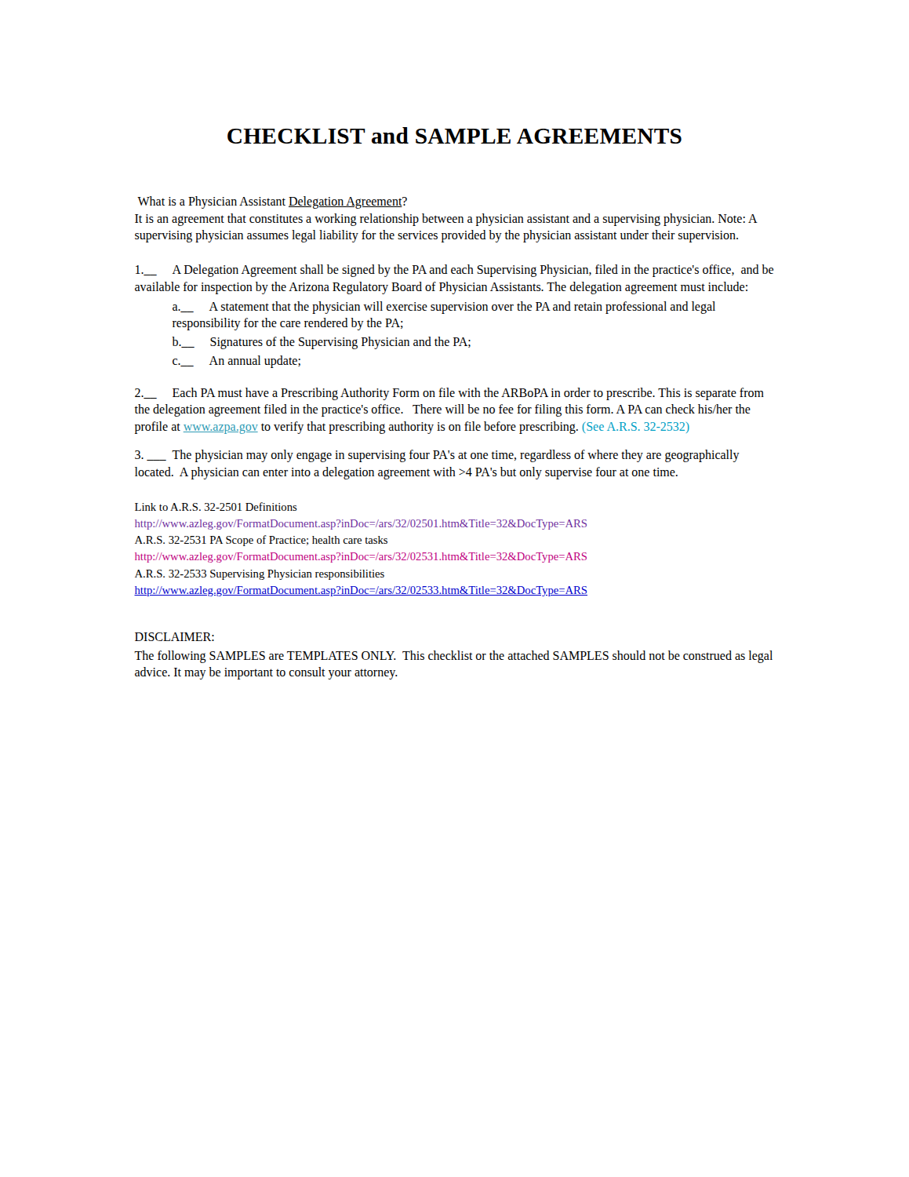CHECKLIST and SAMPLE AGREEMENTS
What is a Physician Assistant Delegation Agreement?
It is an agreement that constitutes a working relationship between a physician assistant and a supervising physician. Note: A supervising physician assumes legal liability for the services provided by the physician assistant under their supervision.
1.__ A Delegation Agreement shall be signed by the PA and each Supervising Physician, filed in the practice's office, and be available for inspection by the Arizona Regulatory Board of Physician Assistants. The delegation agreement must include:
a.__ A statement that the physician will exercise supervision over the PA and retain professional and legal responsibility for the care rendered by the PA;
b.__ Signatures of the Supervising Physician and the PA;
c.__ An annual update;
2.__ Each PA must have a Prescribing Authority Form on file with the ARBoPA in order to prescribe. This is separate from the delegation agreement filed in the practice's office. There will be no fee for filing this form. A PA can check his/her the profile at www.azpa.gov to verify that prescribing authority is on file before prescribing. (See A.R.S. 32-2532)
3. ___ The physician may only engage in supervising four PA's at one time, regardless of where they are geographically located. A physician can enter into a delegation agreement with >4 PA's but only supervise four at one time.
Link to A.R.S. 32-2501 Definitions
http://www.azleg.gov/FormatDocument.asp?inDoc=/ars/32/02501.htm&Title=32&DocType=ARS
A.R.S. 32-2531 PA Scope of Practice; health care tasks
http://www.azleg.gov/FormatDocument.asp?inDoc=/ars/32/02531.htm&Title=32&DocType=ARS
A.R.S. 32-2533 Supervising Physician responsibilities
http://www.azleg.gov/FormatDocument.asp?inDoc=/ars/32/02533.htm&Title=32&DocType=ARS
DISCLAIMER:
The following SAMPLES are TEMPLATES ONLY. This checklist or the attached SAMPLES should not be construed as legal advice. It may be important to consult your attorney.